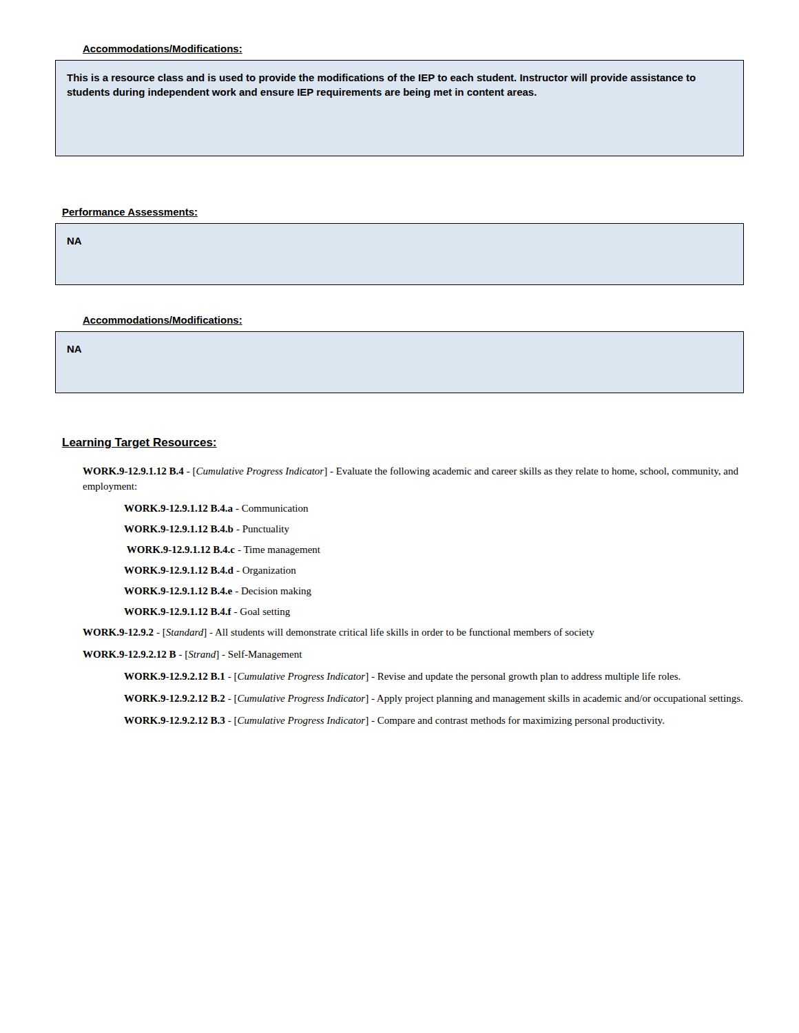Accommodations/Modifications:
This is a resource class and is used to provide the modifications of the IEP to each student. Instructor will provide assistance to students during independent work and ensure IEP requirements are being met in content areas.
Performance Assessments:
NA
Accommodations/Modifications:
NA
Learning Target Resources:
WORK.9-12.9.1.12 B.4 - [Cumulative Progress Indicator] - Evaluate the following academic and career skills as they relate to home, school, community, and employment:
WORK.9-12.9.1.12 B.4.a - Communication
WORK.9-12.9.1.12 B.4.b - Punctuality
WORK.9-12.9.1.12 B.4.c - Time management
WORK.9-12.9.1.12 B.4.d - Organization
WORK.9-12.9.1.12 B.4.e - Decision making
WORK.9-12.9.1.12 B.4.f - Goal setting
WORK.9-12.9.2 - [Standard] - All students will demonstrate critical life skills in order to be functional members of society
WORK.9-12.9.2.12 B - [Strand] - Self-Management
WORK.9-12.9.2.12 B.1 - [Cumulative Progress Indicator] - Revise and update the personal growth plan to address multiple life roles.
WORK.9-12.9.2.12 B.2 - [Cumulative Progress Indicator] - Apply project planning and management skills in academic and/or occupational settings.
WORK.9-12.9.2.12 B.3 - [Cumulative Progress Indicator] - Compare and contrast methods for maximizing personal productivity.